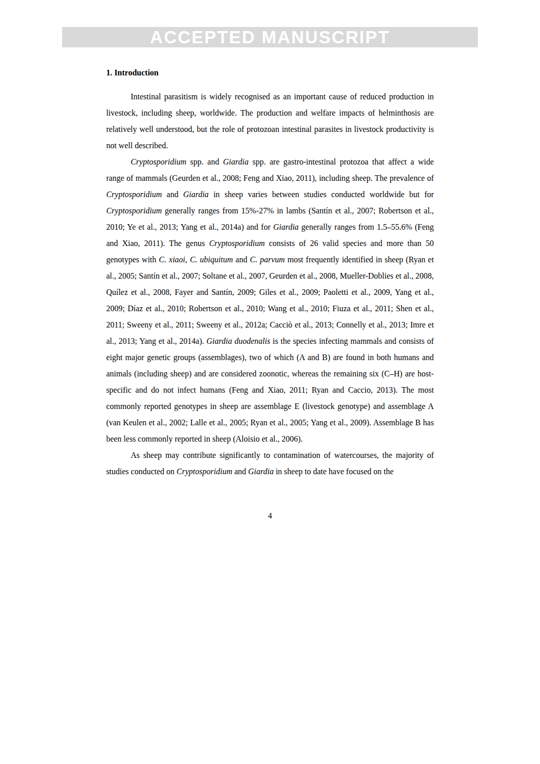ACCEPTED MANUSCRIPT
1. Introduction
Intestinal parasitism is widely recognised as an important cause of reduced production in livestock, including sheep, worldwide. The production and welfare impacts of helminthosis are relatively well understood, but the role of protozoan intestinal parasites in livestock productivity is not well described.
Cryptosporidium spp. and Giardia spp. are gastro-intestinal protozoa that affect a wide range of mammals (Geurden et al., 2008; Feng and Xiao, 2011), including sheep. The prevalence of Cryptosporidium and Giardia in sheep varies between studies conducted worldwide but for Cryptosporidium generally ranges from 15%-27% in lambs (Santín et al., 2007; Robertson et al., 2010; Ye et al., 2013; Yang et al., 2014a) and for Giardia generally ranges from 1.5–55.6% (Feng and Xiao, 2011). The genus Cryptosporidium consists of 26 valid species and more than 50 genotypes with C. xiaoi, C. ubiquitum and C. parvum most frequently identified in sheep (Ryan et al., 2005; Santín et al., 2007; Soltane et al., 2007, Geurden et al., 2008, Mueller-Doblies et al., 2008, Quílez et al., 2008, Fayer and Santín, 2009; Giles et al., 2009; Paoletti et al., 2009, Yang et al., 2009; Díaz et al., 2010; Robertson et al., 2010; Wang et al., 2010; Fiuza et al., 2011; Shen et al., 2011; Sweeny et al., 2011; Sweeny et al., 2012a; Cacciò et al., 2013; Connelly et al., 2013; Imre et al., 2013; Yang et al., 2014a). Giardia duodenalis is the species infecting mammals and consists of eight major genetic groups (assemblages), two of which (A and B) are found in both humans and animals (including sheep) and are considered zoonotic, whereas the remaining six (C–H) are host-specific and do not infect humans (Feng and Xiao, 2011; Ryan and Caccio, 2013). The most commonly reported genotypes in sheep are assemblage E (livestock genotype) and assemblage A (van Keulen et al., 2002; Lalle et al., 2005; Ryan et al., 2005; Yang et al., 2009). Assemblage B has been less commonly reported in sheep (Aloisio et al., 2006).
As sheep may contribute significantly to contamination of watercourses, the majority of studies conducted on Cryptosporidium and Giardia in sheep to date have focused on the
4